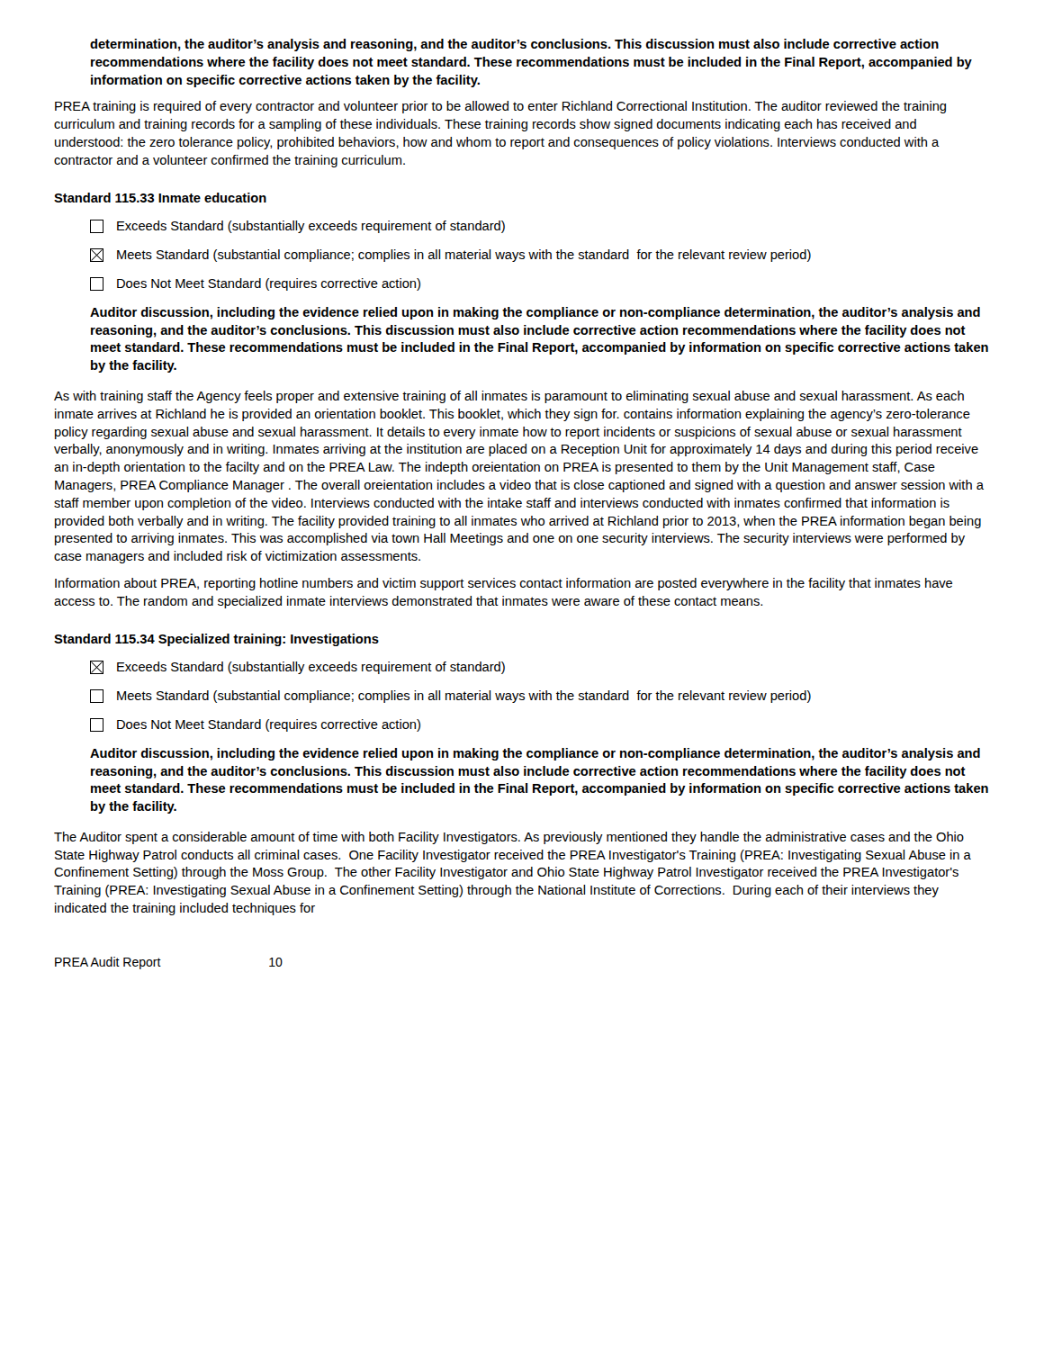determination, the auditor’s analysis and reasoning, and the auditor’s conclusions. This discussion must also include corrective action recommendations where the facility does not meet standard. These recommendations must be included in the Final Report, accompanied by information on specific corrective actions taken by the facility.
PREA training is required of every contractor and volunteer prior to be allowed to enter Richland Correctional Institution. The auditor reviewed the training curriculum and training records for a sampling of these individuals. These training records show signed documents indicating each has received and understood: the zero tolerance policy, prohibited behaviors, how and whom to report and consequences of policy violations. Interviews conducted with a contractor and a volunteer confirmed the training curriculum.
Standard 115.33 Inmate education
Exceeds Standard (substantially exceeds requirement of standard)
Meets Standard (substantial compliance; complies in all material ways with the standard for the relevant review period)
Does Not Meet Standard (requires corrective action)
Auditor discussion, including the evidence relied upon in making the compliance or non-compliance determination, the auditor’s analysis and reasoning, and the auditor’s conclusions. This discussion must also include corrective action recommendations where the facility does not meet standard. These recommendations must be included in the Final Report, accompanied by information on specific corrective actions taken by the facility.
As with training staff the Agency feels proper and extensive training of all inmates is paramount to eliminating sexual abuse and sexual harassment. As each inmate arrives at Richland he is provided an orientation booklet. This booklet, which they sign for. contains information explaining the agency’s zero-tolerance policy regarding sexual abuse and sexual harassment. It details to every inmate how to report incidents or suspicions of sexual abuse or sexual harassment verbally, anonymously and in writing. Inmates arriving at the institution are placed on a Reception Unit for approximately 14 days and during this period receive an in-depth orientation to the facilty and on the PREA Law. The indepth oreientation on PREA is presented to them by the Unit Management staff, Case Managers, PREA Compliance Manager . The overall oreientation includes a video that is close captioned and signed with a question and answer session with a staff member upon completion of the video. Interviews conducted with the intake staff and interviews conducted with inmates confirmed that information is provided both verbally and in writing. The facility provided training to all inmates who arrived at Richland prior to 2013, when the PREA information began being presented to arriving inmates. This was accomplished via town Hall Meetings and one on one security interviews. The security interviews were performed by case managers and included risk of victimization assessments.
Information about PREA, reporting hotline numbers and victim support services contact information are posted everywhere in the facility that inmates have access to. The random and specialized inmate interviews demonstrated that inmates were aware of these contact means.
Standard 115.34 Specialized training: Investigations
Exceeds Standard (substantially exceeds requirement of standard)
Meets Standard (substantial compliance; complies in all material ways with the standard for the relevant review period)
Does Not Meet Standard (requires corrective action)
Auditor discussion, including the evidence relied upon in making the compliance or non-compliance determination, the auditor’s analysis and reasoning, and the auditor’s conclusions. This discussion must also include corrective action recommendations where the facility does not meet standard. These recommendations must be included in the Final Report, accompanied by information on specific corrective actions taken by the facility.
The Auditor spent a considerable amount of time with both Facility Investigators. As previously mentioned they handle the administrative cases and the Ohio State Highway Patrol conducts all criminal cases. One Facility Investigator received the PREA Investigator's Training (PREA: Investigating Sexual Abuse in a Confinement Setting) through the Moss Group. The other Facility Investigator and Ohio State Highway Patrol Investigator received the PREA Investigator's Training (PREA: Investigating Sexual Abuse in a Confinement Setting) through the National Institute of Corrections. During each of their interviews they indicated the training included techniques for
PREA Audit Report 10